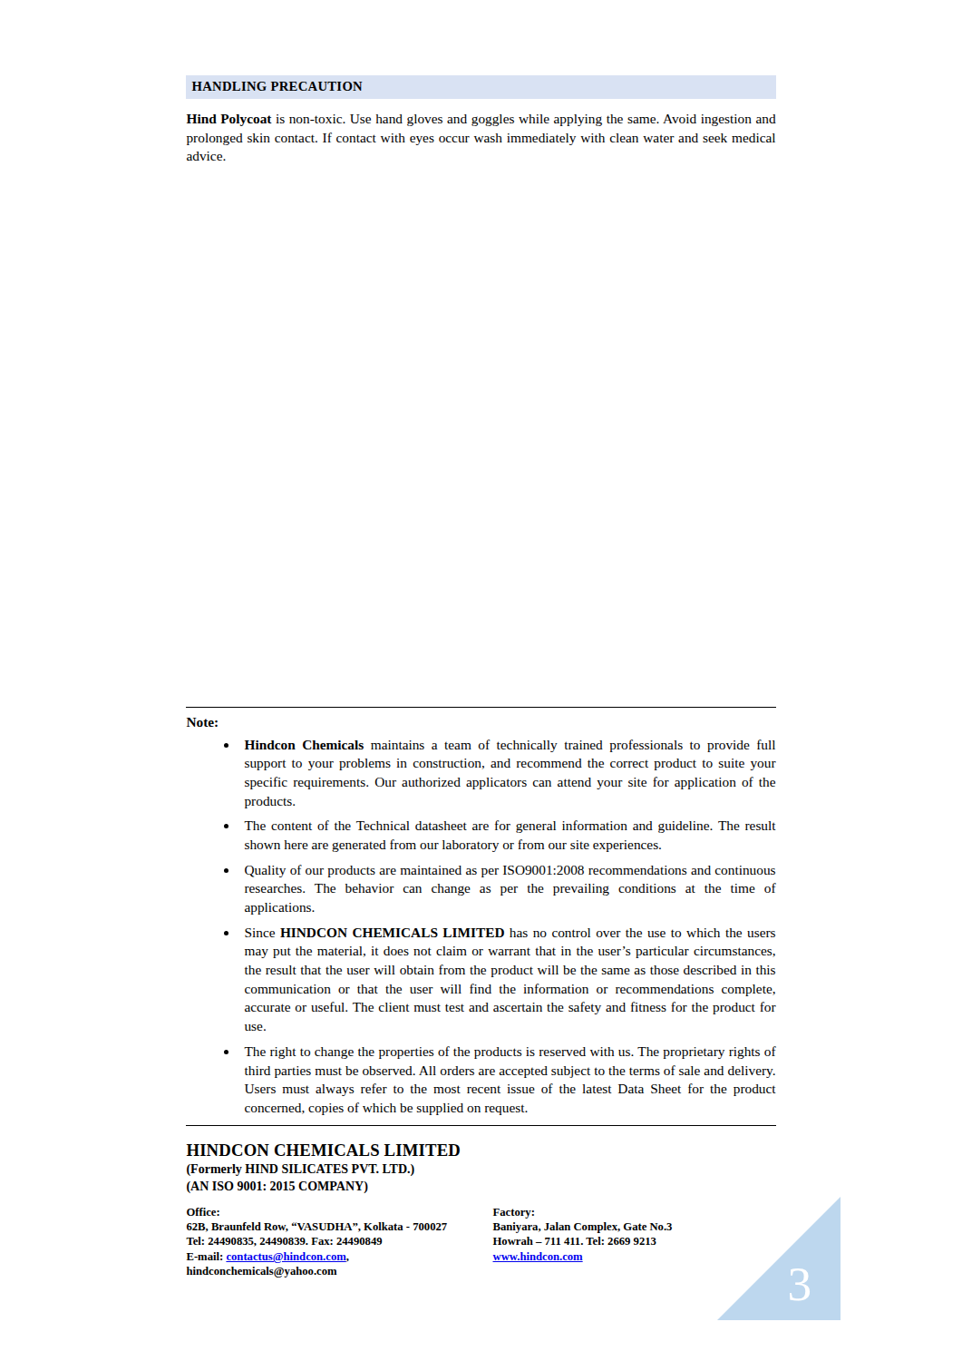HANDLING PRECAUTION
Hind Polycoat is non-toxic. Use hand gloves and goggles while applying the same. Avoid ingestion and prolonged skin contact. If contact with eyes occur wash immediately with clean water and seek medical advice.
Note:
Hindcon Chemicals maintains a team of technically trained professionals to provide full support to your problems in construction, and recommend the correct product to suite your specific requirements. Our authorized applicators can attend your site for application of the products.
The content of the Technical datasheet are for general information and guideline. The result shown here are generated from our laboratory or from our site experiences.
Quality of our products are maintained as per ISO9001:2008 recommendations and continuous researches. The behavior can change as per the prevailing conditions at the time of applications.
Since HINDCON CHEMICALS LIMITED has no control over the use to which the users may put the material, it does not claim or warrant that in the user’s particular circumstances, the result that the user will obtain from the product will be the same as those described in this communication or that the user will find the information or recommendations complete, accurate or useful. The client must test and ascertain the safety and fitness for the product for use.
The right to change the properties of the products is reserved with us. The proprietary rights of third parties must be observed. All orders are accepted subject to the terms of sale and delivery. Users must always refer to the most recent issue of the latest Data Sheet for the product concerned, copies of which be supplied on request.
HINDCON CHEMICALS LIMITED
(Formerly HIND SILICATES PVT. LTD.)
(AN ISO 9001: 2015 COMPANY)
| Office: | Factory: |
| 62B, Braunfeld Row, “VASUDHA”, Kolkata - 700027 | Baniyara, Jalan Complex, Gate No.3 |
| Tel: 24490835, 24490839. Fax: 24490849 | Howrah – 711 411. Tel: 2669 9213 |
| E-mail: contactus@hindcon.com , hindconchemicals@yahoo.com | www.hindcon.com |
3